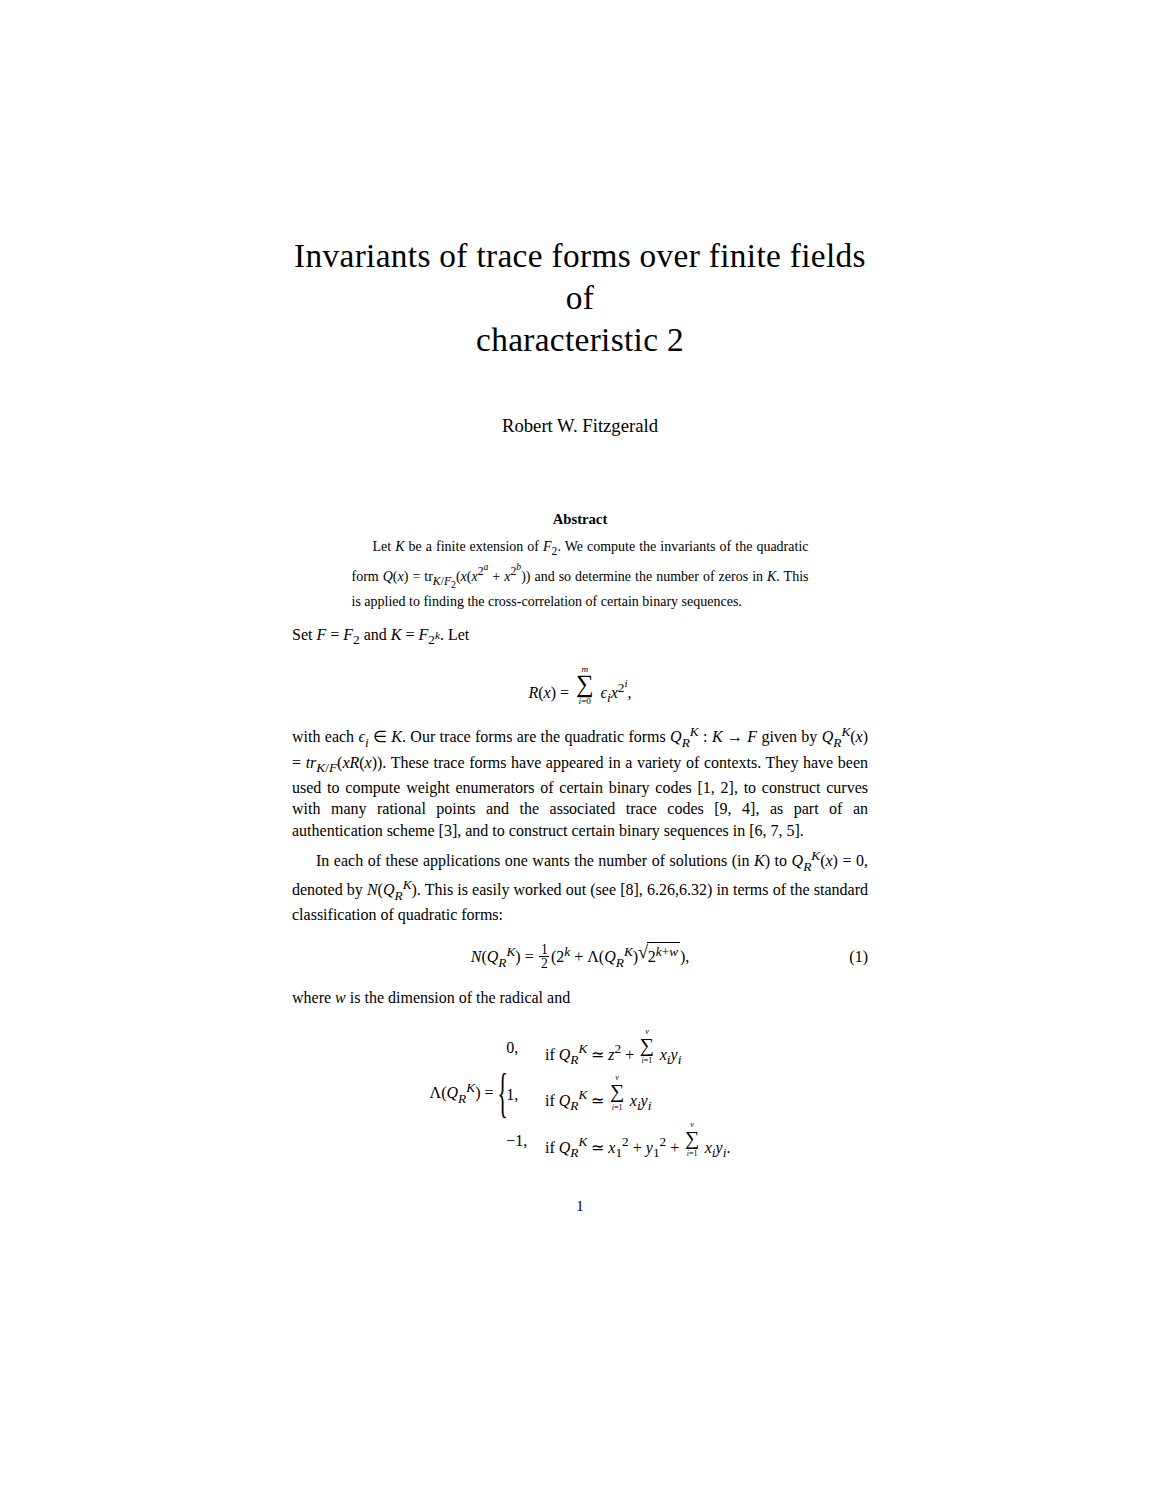Invariants of trace forms over finite fields of
characteristic 2
Robert W. Fitzgerald
Abstract
Let K be a finite extension of F2. We compute the invariants of the quadratic form Q(x) = trK/F2(x(x2a + x2b)) and so determine the number of zeros in K. This is applied to finding the cross-correlation of certain binary sequences.
Set F = F2 and K = F2k. Let
R(x) = m ∑ i=0 ϵix2i,
with each ϵi ∈ K. Our trace forms are the quadratic forms QRK : K → F given by QRK(x) = trK/F(xR(x)). These trace forms have appeared in a variety of contexts. They have been used to compute weight enumerators of certain binary codes [1, 2], to construct curves with many rational points and the associated trace codes [9, 4], as part of an authentication scheme [3], and to construct certain binary sequences in [6, 7, 5].
In each of these applications one wants the number of solutions (in K) to QRK(x) = 0, denoted by N(QRK). This is easily worked out (see [8], 6.26,6.32) in terms of the standard classification of quadratic forms:
N(QRK) = 12(2k + Λ(QRK)2k+w), (1)
where w is the dimension of the radical and
Λ(QRK) = {
| 0, | if Q R K ≃ z 2 + v ∑ i =1 x i y i |
| 1, | if Q R K ≃ v ∑ i =1 x i y i |
| −1, | if Q R K ≃ x 1 2 + y 1 2 + v ∑ i =1 x i y i . |
1